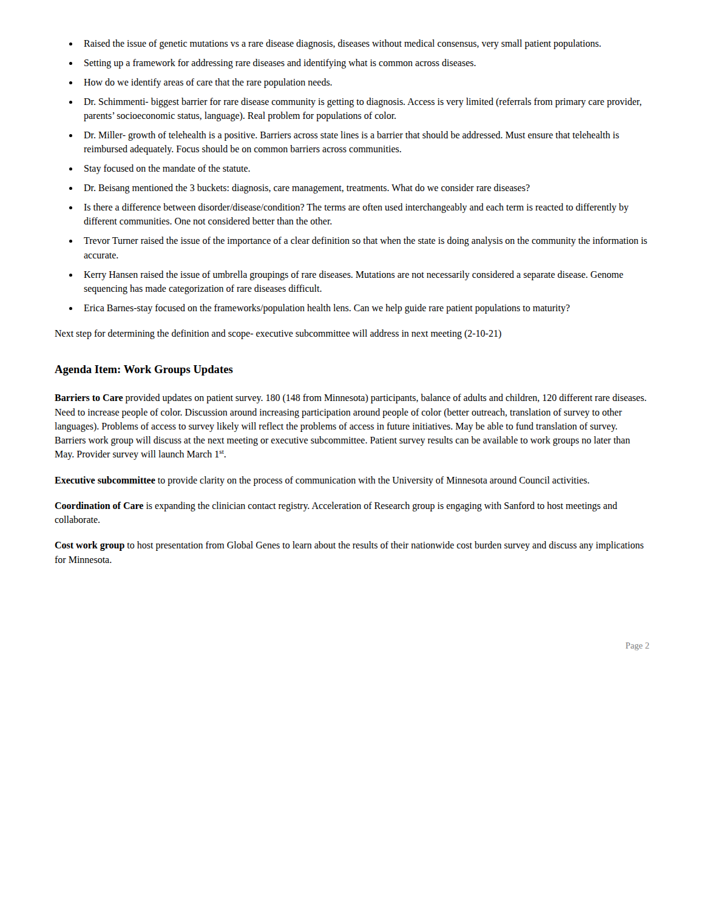Raised the issue of genetic mutations vs a rare disease diagnosis, diseases without medical consensus, very small patient populations.
Setting up a framework for addressing rare diseases and identifying what is common across diseases.
How do we identify areas of care that the rare population needs.
Dr. Schimmenti- biggest barrier for rare disease community is getting to diagnosis. Access is very limited (referrals from primary care provider, parents’ socioeconomic status, language). Real problem for populations of color.
Dr. Miller- growth of telehealth is a positive. Barriers across state lines is a barrier that should be addressed. Must ensure that telehealth is reimbursed adequately. Focus should be on common barriers across communities.
Stay focused on the mandate of the statute.
Dr. Beisang mentioned the 3 buckets: diagnosis, care management, treatments. What do we consider rare diseases?
Is there a difference between disorder/disease/condition? The terms are often used interchangeably and each term is reacted to differently by different communities. One not considered better than the other.
Trevor Turner raised the issue of the importance of a clear definition so that when the state is doing analysis on the community the information is accurate.
Kerry Hansen raised the issue of umbrella groupings of rare diseases. Mutations are not necessarily considered a separate disease. Genome sequencing has made categorization of rare diseases difficult.
Erica Barnes-stay focused on the frameworks/population health lens. Can we help guide rare patient populations to maturity?
Next step for determining the definition and scope- executive subcommittee will address in next meeting (2-10-21)
Agenda Item: Work Groups Updates
Barriers to Care provided updates on patient survey. 180 (148 from Minnesota) participants, balance of adults and children, 120 different rare diseases. Need to increase people of color. Discussion around increasing participation around people of color (better outreach, translation of survey to other languages). Problems of access to survey likely will reflect the problems of access in future initiatives. May be able to fund translation of survey. Barriers work group will discuss at the next meeting or executive subcommittee. Patient survey results can be available to work groups no later than May. Provider survey will launch March 1st.
Executive subcommittee to provide clarity on the process of communication with the University of Minnesota around Council activities.
Coordination of Care is expanding the clinician contact registry. Acceleration of Research group is engaging with Sanford to host meetings and collaborate.
Cost work group to host presentation from Global Genes to learn about the results of their nationwide cost burden survey and discuss any implications for Minnesota.
Page 2